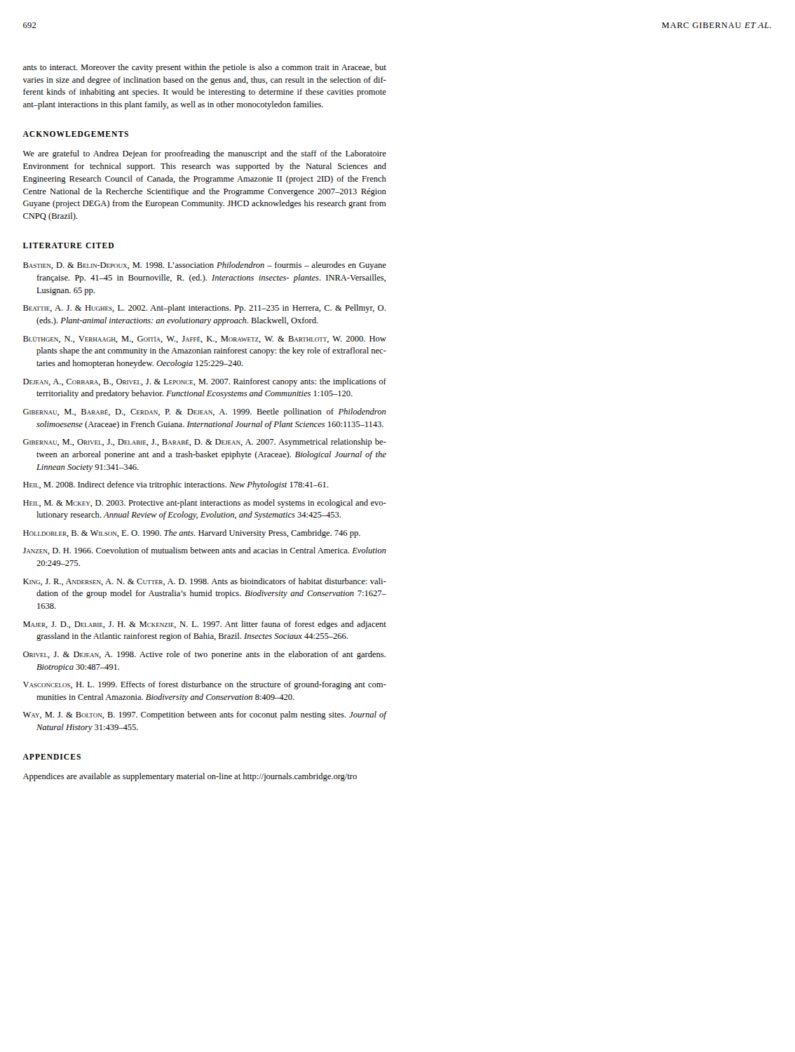692 Marc Gibernau et al.
ants to interact. Moreover the cavity present within the petiole is also a common trait in Araceae, but varies in size and degree of inclination based on the genus and, thus, can result in the selection of different kinds of inhabiting ant species. It would be interesting to determine if these cavities promote ant–plant interactions in this plant family, as well as in other monocotyledon families.
Acknowledgements
We are grateful to Andrea Dejean for proofreading the manuscript and the staff of the Laboratoire Environment for technical support. This research was supported by the Natural Sciences and Engineering Research Council of Canada, the Programme Amazonie II (project 2ID) of the French Centre National de la Recherche Scientifique and the Programme Convergence 2007–2013 Région Guyane (project DEGA) from the European Community. JHCD acknowledges his research grant from CNPQ (Brazil).
Literature cited
Bastien, D. & Belin-Depoux, M. 1998. L’association Philodendron – fourmis – aleurodes en Guyane française. Pp. 41–45 in Bournoville, R. (ed.). Interactions insectes- plantes. INRA-Versailles, Lusignan. 65 pp.
Beattie, A. J. & Hughes, L. 2002. Ant–plant interactions. Pp. 211–235 in Herrera, C. & Pellmyr, O. (eds.). Plant-animal interactions: an evolutionary approach. Blackwell, Oxford.
Blüthgen, N., Verhaagh, M., Goitía, W., Jaffé, K., Morawetz, W. & Barthlott, W. 2000. How plants shape the ant community in the Amazonian rainforest canopy: the key role of extrafloral nectaries and homopteran honeydew. Oecologia 125:229–240.
Dejean, A., Corbara, B., Orivel, J. & Leponce, M. 2007. Rainforest canopy ants: the implications of territoriality and predatory behavior. Functional Ecosystems and Communities 1:105–120.
Gibernau, M., Barabé, D., Cerdan, P. & Dejean, A. 1999. Beetle pollination of Philodendron solimoesense (Araceae) in French Guiana. International Journal of Plant Sciences 160:1135–1143.
Gibernau, M., Orivel, J., Delabie, J., Barabé, D. & Dejean, A. 2007. Asymmetrical relationship between an arboreal ponerine ant and a trash-basket epiphyte (Araceae). Biological Journal of the Linnean Society 91:341–346.
Heil, M. 2008. Indirect defence via tritrophic interactions. New Phytologist 178:41–61.
Heil, M. & Mckey, D. 2003. Protective ant-plant interactions as model systems in ecological and evolutionary research. Annual Review of Ecology, Evolution, and Systematics 34:425–453.
Hölldobler, B. & Wilson, E. O. 1990. The ants. Harvard University Press, Cambridge. 746 pp.
Janzen, D. H. 1966. Coevolution of mutualism between ants and acacias in Central America. Evolution 20:249–275.
King, J. R., Andersen, A. N. & Cutter, A. D. 1998. Ants as bioindicators of habitat disturbance: validation of the group model for Australia’s humid tropics. Biodiversity and Conservation 7:1627–1638.
Majer, J. D., Delabie, J. H. & Mckenzie, N. L. 1997. Ant litter fauna of forest edges and adjacent grassland in the Atlantic rainforest region of Bahia, Brazil. Insectes Sociaux 44:255–266.
Orivel, J. & Dejean, A. 1998. Active role of two ponerine ants in the elaboration of ant gardens. Biotropica 30:487–491.
Vasconcelos, H. L. 1999. Effects of forest disturbance on the structure of ground-foraging ant communities in Central Amazonia. Biodiversity and Conservation 8:409–420.
Way, M. J. & Bolton, B. 1997. Competition between ants for coconut palm nesting sites. Journal of Natural History 31:439–455.
Appendices
Appendices are available as supplementary material on-line at http://journals.cambridge.org/tro